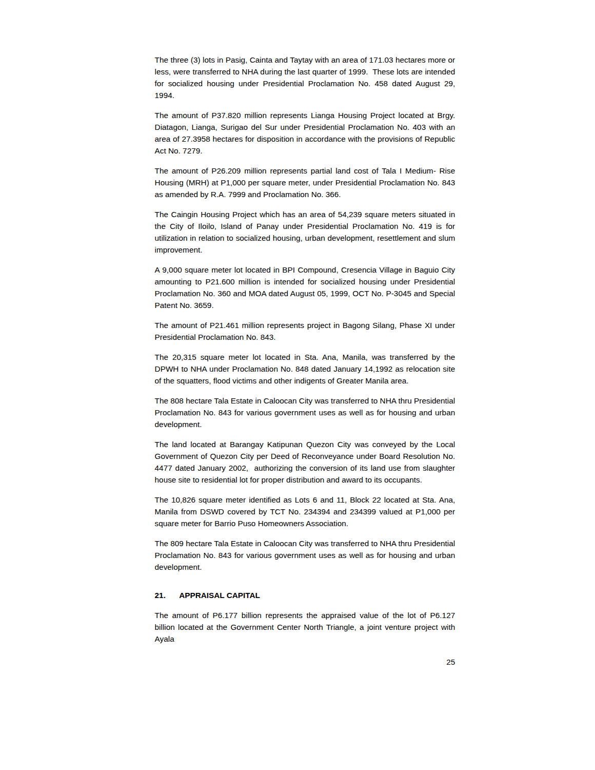The three (3) lots in Pasig, Cainta and Taytay with an area of 171.03 hectares more or less, were transferred to NHA during the last quarter of 1999. These lots are intended for socialized housing under Presidential Proclamation No. 458 dated August 29, 1994.
The amount of P37.820 million represents Lianga Housing Project located at Brgy. Diatagon, Lianga, Surigao del Sur under Presidential Proclamation No. 403 with an area of 27.3958 hectares for disposition in accordance with the provisions of Republic Act No. 7279.
The amount of P26.209 million represents partial land cost of Tala I Medium- Rise Housing (MRH) at P1,000 per square meter, under Presidential Proclamation No. 843 as amended by R.A. 7999 and Proclamation No. 366.
The Caingin Housing Project which has an area of 54,239 square meters situated in the City of Iloilo, Island of Panay under Presidential Proclamation No. 419 is for utilization in relation to socialized housing, urban development, resettlement and slum improvement.
A 9,000 square meter lot located in BPI Compound, Cresencia Village in Baguio City amounting to P21.600 million is intended for socialized housing under Presidential Proclamation No. 360 and MOA dated August 05, 1999, OCT No. P-3045 and Special Patent No. 3659.
The amount of P21.461 million represents project in Bagong Silang, Phase XI under Presidential Proclamation No. 843.
The 20,315 square meter lot located in Sta. Ana, Manila, was transferred by the DPWH to NHA under Proclamation No. 848 dated January 14,1992 as relocation site of the squatters, flood victims and other indigents of Greater Manila area.
The 808 hectare Tala Estate in Caloocan City was transferred to NHA thru Presidential Proclamation No. 843 for various government uses as well as for housing and urban development.
The land located at Barangay Katipunan Quezon City was conveyed by the Local Government of Quezon City per Deed of Reconveyance under Board Resolution No. 4477 dated January 2002, authorizing the conversion of its land use from slaughter house site to residential lot for proper distribution and award to its occupants.
The 10,826 square meter identified as Lots 6 and 11, Block 22 located at Sta. Ana, Manila from DSWD covered by TCT No. 234394 and 234399 valued at P1,000 per square meter for Barrio Puso Homeowners Association.
The 809 hectare Tala Estate in Caloocan City was transferred to NHA thru Presidential Proclamation No. 843 for various government uses as well as for housing and urban development.
21. APPRAISAL CAPITAL
The amount of P6.177 billion represents the appraised value of the lot of P6.127 billion located at the Government Center North Triangle, a joint venture project with Ayala
25